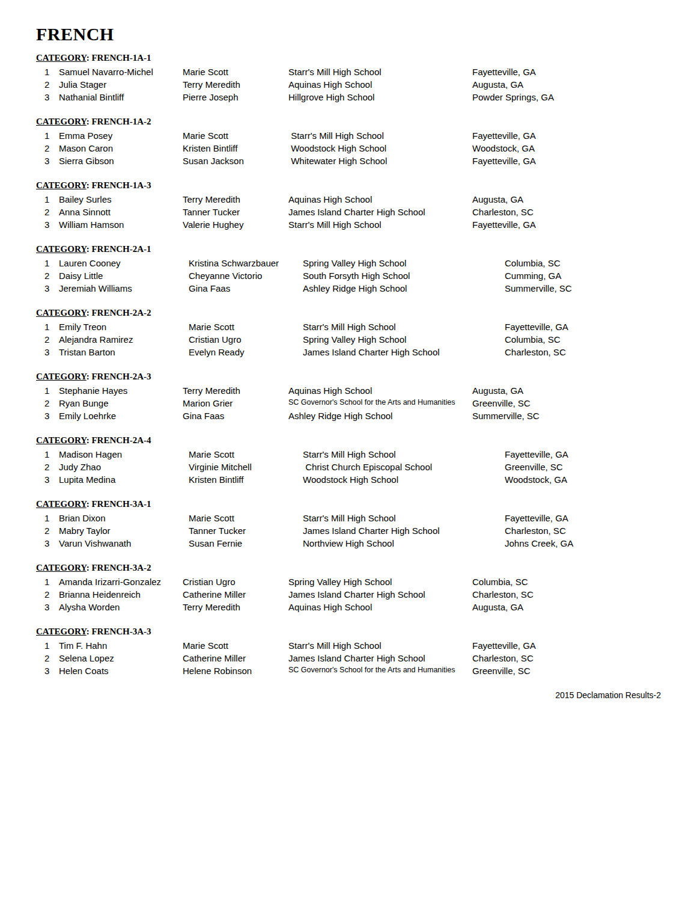FRENCH
CATEGORY: FRENCH-1A-1
| 1 | Samuel Navarro-Michel | Marie Scott | Starr's Mill High School | Fayetteville, GA |
| 2 | Julia Stager | Terry Meredith | Aquinas High School | Augusta, GA |
| 3 | Nathanial Bintliff | Pierre Joseph | Hillgrove High School | Powder Springs, GA |
CATEGORY: FRENCH-1A-2
| 1 | Emma Posey | Marie Scott | Starr's Mill High School | Fayetteville, GA |
| 2 | Mason Caron | Kristen Bintliff | Woodstock High School | Woodstock, GA |
| 3 | Sierra Gibson | Susan Jackson | Whitewater High School | Fayetteville, GA |
CATEGORY: FRENCH-1A-3
| 1 | Bailey Surles | Terry Meredith | Aquinas High School | Augusta, GA |
| 2 | Anna Sinnott | Tanner Tucker | James Island Charter High School | Charleston, SC |
| 3 | William Hamson | Valerie Hughey | Starr's Mill High School | Fayetteville, GA |
CATEGORY: FRENCH-2A-1
| 1 | Lauren Cooney | Kristina Schwarzbauer | Spring Valley High School | Columbia, SC |
| 2 | Daisy Little | Cheyanne Victorio | South Forsyth High School | Cumming, GA |
| 3 | Jeremiah Williams | Gina Faas | Ashley Ridge High School | Summerville, SC |
CATEGORY: FRENCH-2A-2
| 1 | Emily Treon | Marie Scott | Starr's Mill High School | Fayetteville, GA |
| 2 | Alejandra Ramirez | Cristian Ugro | Spring Valley High School | Columbia, SC |
| 3 | Tristan Barton | Evelyn Ready | James Island Charter High School | Charleston, SC |
CATEGORY: FRENCH-2A-3
| 1 | Stephanie Hayes | Terry Meredith | Aquinas High School | Augusta, GA |
| 2 | Ryan Bunge | Marion Grier | SC Governor's School for the Arts and Humanities | Greenville, SC |
| 3 | Emily Loehrke | Gina Faas | Ashley Ridge High School | Summerville, SC |
CATEGORY: FRENCH-2A-4
| 1 | Madison Hagen | Marie Scott | Starr's Mill High School | Fayetteville, GA |
| 2 | Judy Zhao | Virginie Mitchell | Christ Church Episcopal School | Greenville, SC |
| 3 | Lupita Medina | Kristen Bintliff | Woodstock High School | Woodstock, GA |
CATEGORY: FRENCH-3A-1
| 1 | Brian Dixon | Marie Scott | Starr's Mill High School | Fayetteville, GA |
| 2 | Mabry Taylor | Tanner Tucker | James Island Charter High School | Charleston, SC |
| 3 | Varun Vishwanath | Susan Fernie | Northview High School | Johns Creek, GA |
CATEGORY: FRENCH-3A-2
| 1 | Amanda Irizarri-Gonzalez | Cristian Ugro | Spring Valley High School | Columbia, SC |
| 2 | Brianna Heidenreich | Catherine Miller | James Island Charter High School | Charleston, SC |
| 3 | Alysha Worden | Terry Meredith | Aquinas High School | Augusta, GA |
CATEGORY: FRENCH-3A-3
| 1 | Tim F. Hahn | Marie Scott | Starr's Mill High School | Fayetteville, GA |
| 2 | Selena Lopez | Catherine Miller | James Island Charter High School | Charleston, SC |
| 3 | Helen Coats | Helene Robinson | SC Governor's School for the Arts and Humanities | Greenville, SC |
2015 Declamation Results-2